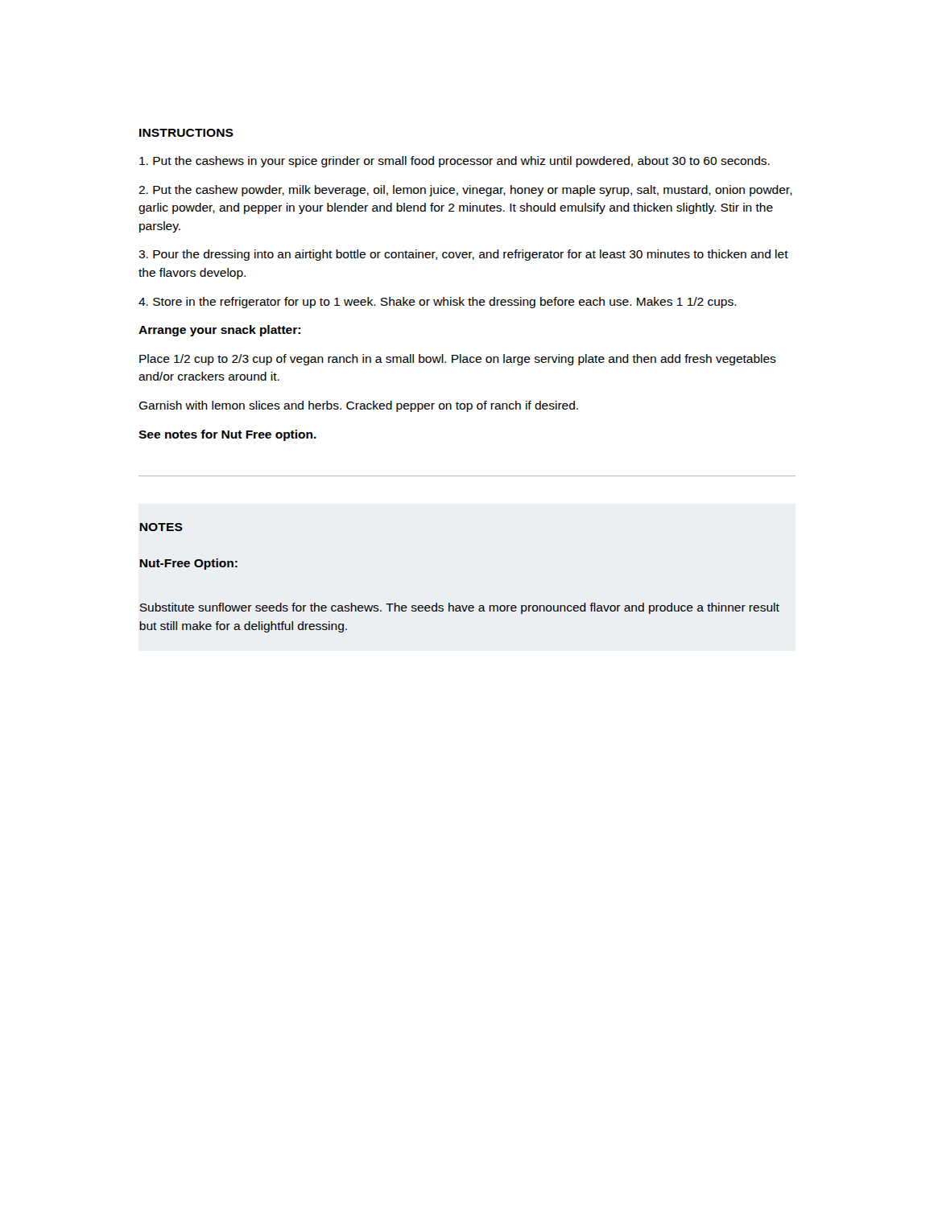INSTRUCTIONS
1. Put the cashews in your spice grinder or small food processor and whiz until powdered, about 30 to 60 seconds.
2. Put the cashew powder, milk beverage, oil, lemon juice, vinegar, honey or maple syrup, salt, mustard, onion powder, garlic powder, and pepper in your blender and blend for 2 minutes. It should emulsify and thicken slightly. Stir in the parsley.
3. Pour the dressing into an airtight bottle or container, cover, and refrigerator for at least 30 minutes to thicken and let the flavors develop.
4. Store in the refrigerator for up to 1 week. Shake or whisk the dressing before each use. Makes 1 1/2 cups.
Arrange your snack platter:
Place 1/2 cup to 2/3 cup of vegan ranch in a small bowl. Place on large serving plate and then add fresh vegetables and/or crackers around it.
Garnish with lemon slices and herbs. Cracked pepper on top of ranch if desired.
See notes for Nut Free option.
NOTES
Nut-Free Option:
Substitute sunflower seeds for the cashews. The seeds have a more pronounced flavor and produce a thinner result but still make for a delightful dressing.